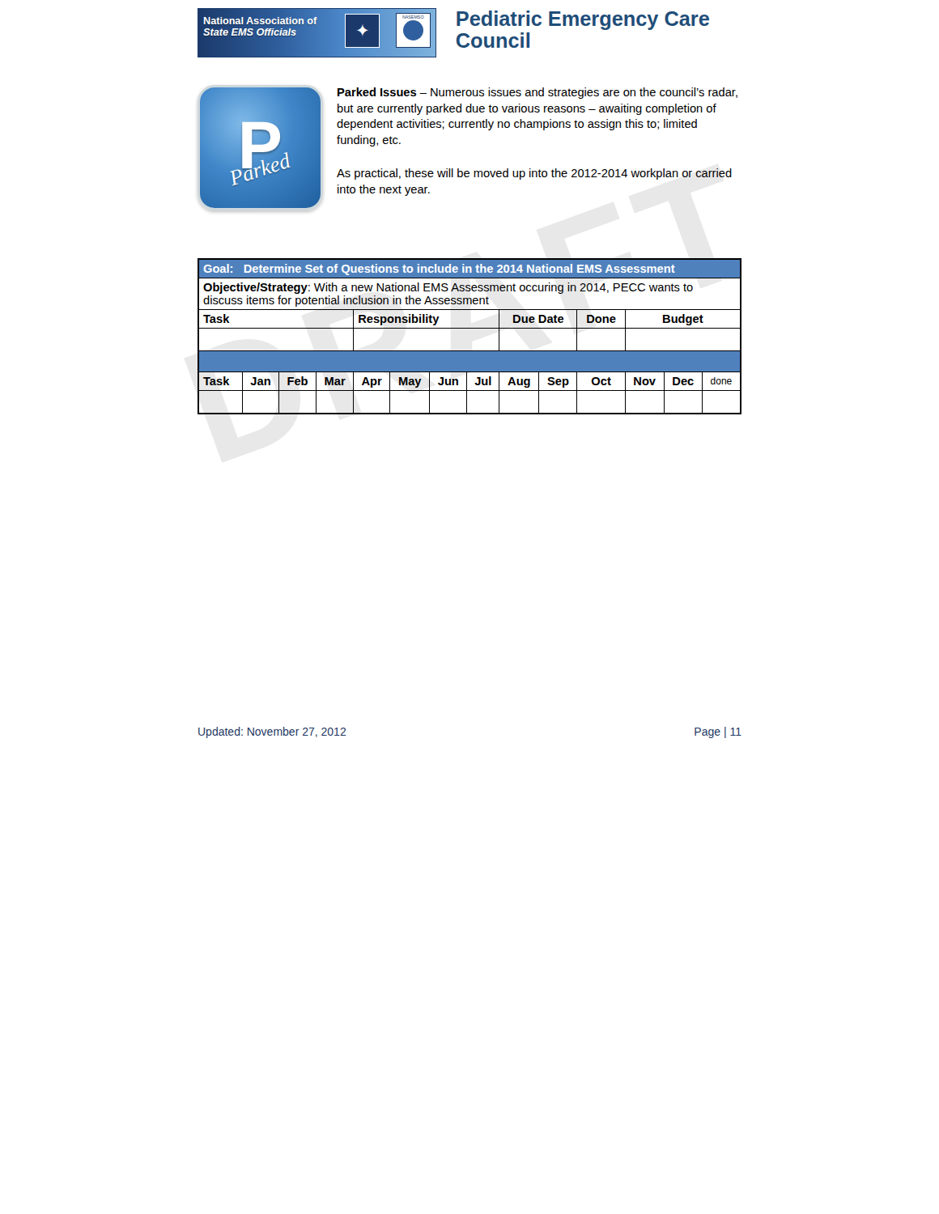DRAFT
National Association of
State EMS Officials
✦
NASEMSO
Pediatric Emergency Care
Council
P
Parked
Parked Issues – Numerous issues and strategies are on the council’s radar, but are currently parked due to various reasons – awaiting completion of dependent activities; currently no champions to assign this to; limited funding, etc.
As practical, these will be moved up into the 2012-2014 workplan or carried into the next year.
| Goal : Determine Set of Questions to include in the 2014 National EMS Assessment |
| Objective/Strategy : With a new National EMS Assessment occuring in 2014, PECC wants to discuss items for potential inclusion in the Assessment |
| Task | Responsibility | Due Date | Done | Budget |
| Task | Jan | Feb | Mar | Apr | May | Jun | Jul | Aug | Sep | Oct | Nov | Dec | done |
Updated: November 27, 2012
Page | 11